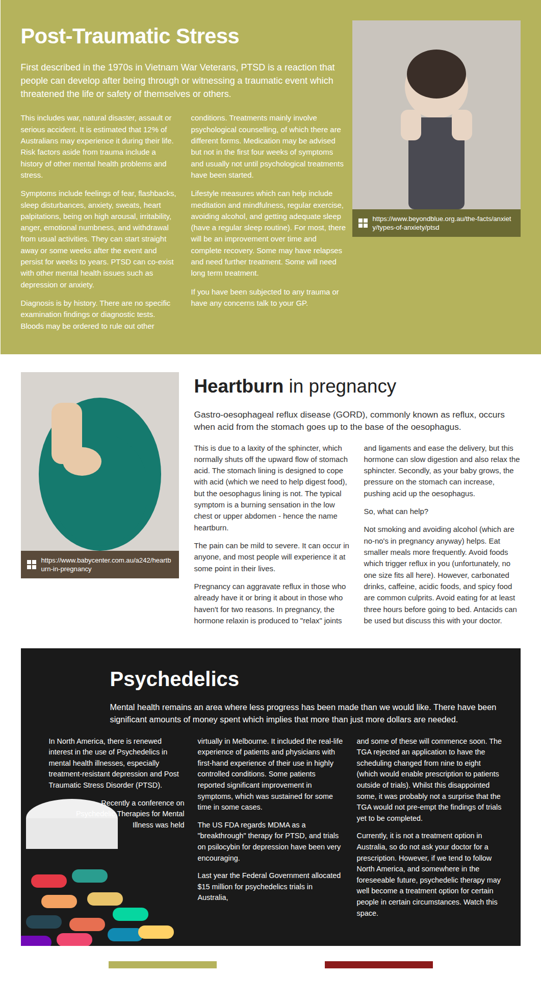Post-Traumatic Stress
First described in the 1970s in Vietnam War Veterans, PTSD is a reaction that people can develop after being through or witnessing a traumatic event which threatened the life or safety of themselves or others.
This includes war, natural disaster, assault or serious accident. It is estimated that 12% of Australians may experience it during their life. Risk factors aside from trauma include a history of other mental health problems and stress.
Symptoms include feelings of fear, flashbacks, sleep disturbances, anxiety, sweats, heart palpitations, being on high arousal, irritability, anger, emotional numbness, and withdrawal from usual activities. They can start straight away or some weeks after the event and persist for weeks to years. PTSD can co-exist with other mental health issues such as depression or anxiety.
Diagnosis is by history. There are no specific examination findings or diagnostic tests. Bloods may be ordered to rule out other
conditions. Treatments mainly involve psychological counselling, of which there are different forms. Medication may be advised but not in the first four weeks of symptoms and usually not until psychological treatments have been started.
Lifestyle measures which can help include meditation and mindfulness, regular exercise, avoiding alcohol, and getting adequate sleep (have a regular sleep routine). For most, there will be an improvement over time and complete recovery. Some may have relapses and need further treatment. Some will need long term treatment.
If you have been subjected to any trauma or have any concerns talk to your GP.
https://www.beyondblue.org.au/the-facts/anxiety/types-of-anxiety/ptsd
https://www.babycenter.com.au/a242/heartburn-in-pregnancy
Heartburn in pregnancy
Gastro-oesophageal reflux disease (GORD), commonly known as reflux, occurs when acid from the stomach goes up to the base of the oesophagus.
This is due to a laxity of the sphincter, which normally shuts off the upward flow of stomach acid. The stomach lining is designed to cope with acid (which we need to help digest food), but the oesophagus lining is not. The typical symptom is a burning sensation in the low chest or upper abdomen - hence the name heartburn.
The pain can be mild to severe. It can occur in anyone, and most people will experience it at some point in their lives.
Pregnancy can aggravate reflux in those who already have it or bring it about in those who haven't for two reasons. In pregnancy, the hormone relaxin is produced to "relax" joints
and ligaments and ease the delivery, but this hormone can slow digestion and also relax the sphincter. Secondly, as your baby grows, the pressure on the stomach can increase, pushing acid up the oesophagus.
So, what can help?
Not smoking and avoiding alcohol (which are no-no's in pregnancy anyway) helps. Eat smaller meals more frequently. Avoid foods which trigger reflux in you (unfortunately, no one size fits all here). However, carbonated drinks, caffeine, acidic foods, and spicy food are common culprits. Avoid eating for at least three hours before going to bed. Antacids can be used but discuss this with your doctor.
Psychedelics
Mental health remains an area where less progress has been made than we would like. There have been significant amounts of money spent which implies that more than just more dollars are needed.
In North America, there is renewed interest in the use of Psychedelics in mental health illnesses, especially treatment-resistant depression and Post Traumatic Stress Disorder (PTSD).
Recently a conference on Psychedelic Therapies for Mental Illness was held
virtually in Melbourne. It included the real-life experience of patients and physicians with first-hand experience of their use in highly controlled conditions. Some patients reported significant improvement in symptoms, which was sustained for some time in some cases.
The US FDA regards MDMA as a "breakthrough" therapy for PTSD, and trials on psilocybin for depression have been very encouraging.
Last year the Federal Government allocated $15 million for psychedelics trials in Australia,
and some of these will commence soon. The TGA rejected an application to have the scheduling changed from nine to eight (which would enable prescription to patients outside of trials). Whilst this disappointed some, it was probably not a surprise that the TGA would not pre-empt the findings of trials yet to be completed.
Currently, it is not a treatment option in Australia, so do not ask your doctor for a prescription. However, if we tend to follow North America, and somewhere in the foreseeable future, psychedelic therapy may well become a treatment option for certain people in certain circumstances. Watch this space.